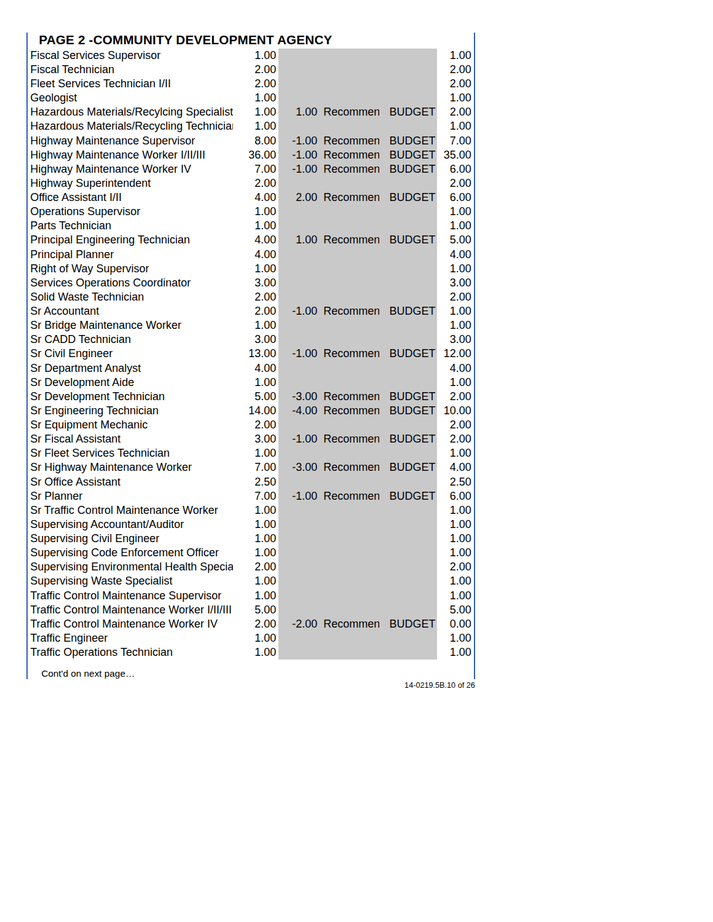PAGE 2 -COMMUNITY DEVELOPMENT AGENCY
| Fiscal Services Supervisor | 1.00 | | | | | 1.00 |
| Fiscal Technician | 2.00 | | | | | 2.00 |
| Fleet Services Technician I/II | 2.00 | | | | | 2.00 |
| Geologist | 1.00 | | | | | 1.00 |
| Hazardous Materials/Recylcing Specialist | 1.00 | 1.00 | Recommend | | BUDGET | 2.00 |
| Hazardous Materials/Recycling Technician | 1.00 | | | | | 1.00 |
| Highway Maintenance Supervisor | 8.00 | -1.00 | Recommend | | BUDGET | 7.00 |
| Highway Maintenance Worker I/II/III | 36.00 | -1.00 | Recommend | | BUDGET | 35.00 |
| Highway Maintenance Worker IV | 7.00 | -1.00 | Recommend | | BUDGET | 6.00 |
| Highway Superintendent | 2.00 | | | | | 2.00 |
| Office Assistant I/II | 4.00 | 2.00 | Recommend | | BUDGET | 6.00 |
| Operations Supervisor | 1.00 | | | | | 1.00 |
| Parts Technician | 1.00 | | | | | 1.00 |
| Principal Engineering Technician | 4.00 | 1.00 | Recommend | | BUDGET | 5.00 |
| Principal Planner | 4.00 | | | | | 4.00 |
| Right of Way Supervisor | 1.00 | | | | | 1.00 |
| Services Operations Coordinator | 3.00 | | | | | 3.00 |
| Solid Waste Technician | 2.00 | | | | | 2.00 |
| Sr Accountant | 2.00 | -1.00 | Recommend | | BUDGET | 1.00 |
| Sr Bridge Maintenance Worker | 1.00 | | | | | 1.00 |
| Sr CADD Technician | 3.00 | | | | | 3.00 |
| Sr Civil Engineer | 13.00 | -1.00 | Recommend | | BUDGET | 12.00 |
| Sr Department Analyst | 4.00 | | | | | 4.00 |
| Sr Development Aide | 1.00 | | | | | 1.00 |
| Sr Development Technician | 5.00 | -3.00 | Recommend | | BUDGET | 2.00 |
| Sr Engineering Technician | 14.00 | -4.00 | Recommend | | BUDGET | 10.00 |
| Sr Equipment Mechanic | 2.00 | | | | | 2.00 |
| Sr Fiscal Assistant | 3.00 | -1.00 | Recommend | | BUDGET | 2.00 |
| Sr Fleet Services Technician | 1.00 | | | | | 1.00 |
| Sr Highway Maintenance Worker | 7.00 | -3.00 | Recommend | | BUDGET | 4.00 |
| Sr Office Assistant | 2.50 | | | | | 2.50 |
| Sr Planner | 7.00 | -1.00 | Recommend | | BUDGET | 6.00 |
| Sr Traffic Control Maintenance Worker | 1.00 | | | | | 1.00 |
| Supervising Accountant/Auditor | 1.00 | | | | | 1.00 |
| Supervising Civil Engineer | 1.00 | | | | | 1.00 |
| Supervising Code Enforcement Officer | 1.00 | | | | | 1.00 |
| Supervising Environmental Health Specialist | 2.00 | | | | | 2.00 |
| Supervising Waste Specialist | 1.00 | | | | | 1.00 |
| Traffic Control Maintenance Supervisor | 1.00 | | | | | 1.00 |
| Traffic Control Maintenance Worker I/II/III | 5.00 | | | | | 5.00 |
| Traffic Control Maintenance Worker IV | 2.00 | -2.00 | Recommend | | BUDGET | 0.00 |
| Traffic Engineer | 1.00 | | | | | 1.00 |
| Traffic Operations Technician | 1.00 | | | | | 1.00 |
Cont'd on next page…
14-0219.5B.10 of 26